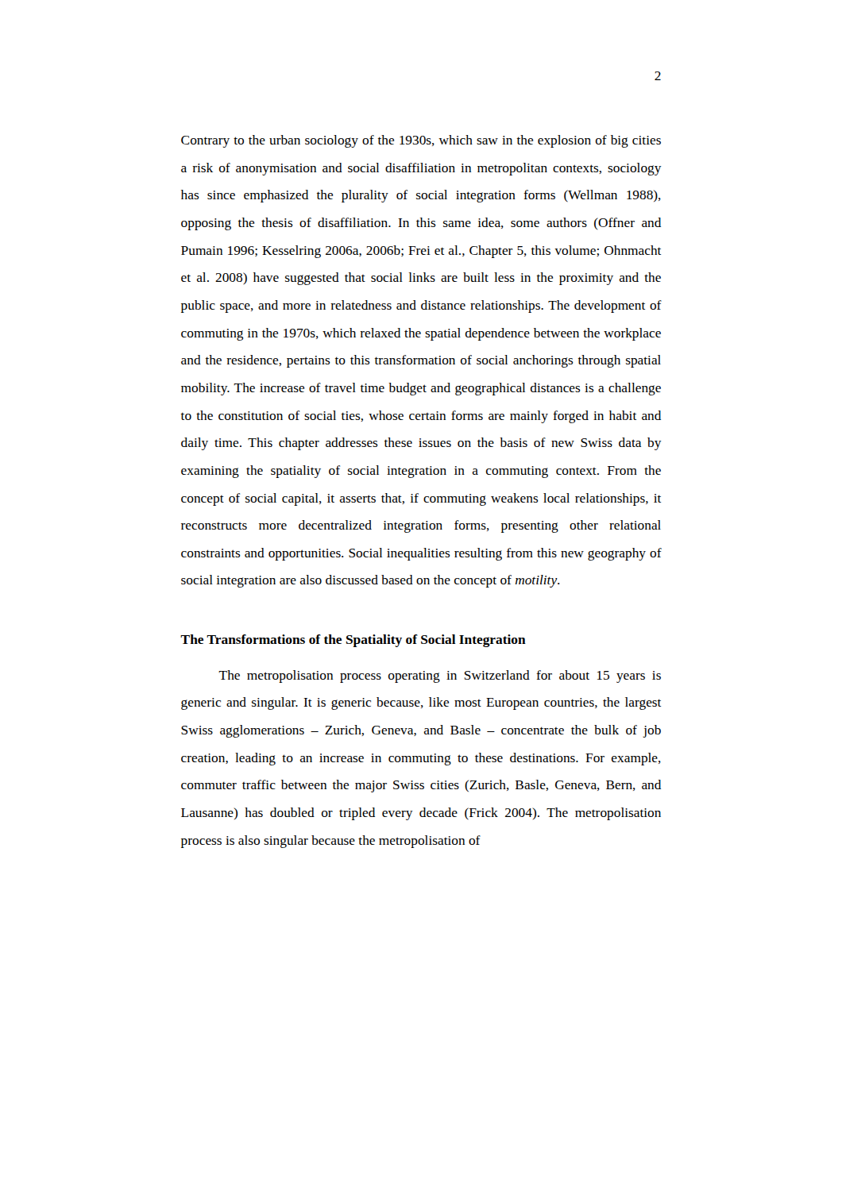2
Contrary to the urban sociology of the 1930s, which saw in the explosion of big cities a risk of anonymisation and social disaffiliation in metropolitan contexts, sociology has since emphasized the plurality of social integration forms (Wellman 1988), opposing the thesis of disaffiliation. In this same idea, some authors (Offner and Pumain 1996; Kesselring 2006a, 2006b; Frei et al., Chapter 5, this volume; Ohnmacht et al. 2008) have suggested that social links are built less in the proximity and the public space, and more in relatedness and distance relationships. The development of commuting in the 1970s, which relaxed the spatial dependence between the workplace and the residence, pertains to this transformation of social anchorings through spatial mobility. The increase of travel time budget and geographical distances is a challenge to the constitution of social ties, whose certain forms are mainly forged in habit and daily time. This chapter addresses these issues on the basis of new Swiss data by examining the spatiality of social integration in a commuting context. From the concept of social capital, it asserts that, if commuting weakens local relationships, it reconstructs more decentralized integration forms, presenting other relational constraints and opportunities. Social inequalities resulting from this new geography of social integration are also discussed based on the concept of motility.
The Transformations of the Spatiality of Social Integration
The metropolisation process operating in Switzerland for about 15 years is generic and singular. It is generic because, like most European countries, the largest Swiss agglomerations – Zurich, Geneva, and Basle – concentrate the bulk of job creation, leading to an increase in commuting to these destinations. For example, commuter traffic between the major Swiss cities (Zurich, Basle, Geneva, Bern, and Lausanne) has doubled or tripled every decade (Frick 2004). The metropolisation process is also singular because the metropolisation of